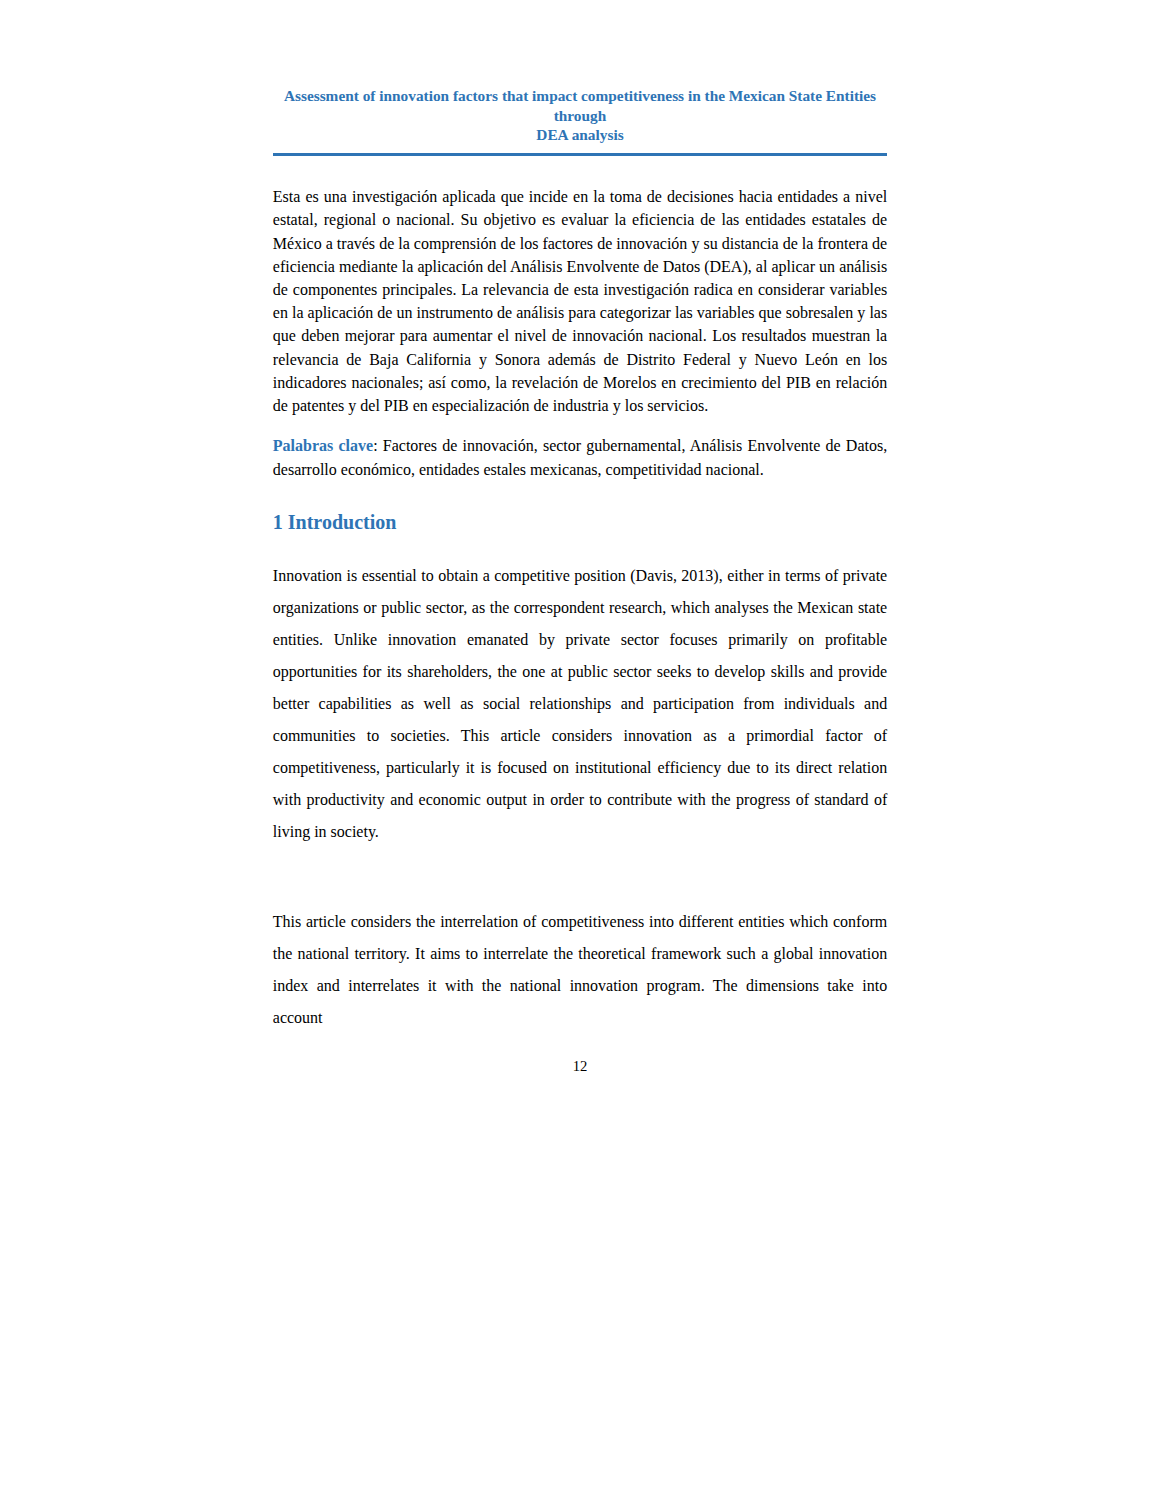Assessment of innovation factors that impact competitiveness in the Mexican State Entities through
DEA analysis
Esta es una investigación aplicada que incide en la toma de decisiones hacia entidades a nivel estatal, regional o nacional. Su objetivo es evaluar la eficiencia de las entidades estatales de México a través de la comprensión de los factores de innovación y su distancia de la frontera de eficiencia mediante la aplicación del Análisis Envolvente de Datos (DEA), al aplicar un análisis de componentes principales. La relevancia de esta investigación radica en considerar variables en la aplicación de un instrumento de análisis para categorizar las variables que sobresalen y las que deben mejorar para aumentar el nivel de innovación nacional. Los resultados muestran la relevancia de Baja California y Sonora además de Distrito Federal y Nuevo León en los indicadores nacionales; así como, la revelación de Morelos en crecimiento del PIB en relación de patentes y del PIB en especialización de industria y los servicios.
Palabras clave: Factores de innovación, sector gubernamental, Análisis Envolvente de Datos, desarrollo económico, entidades estales mexicanas, competitividad nacional.
1 Introduction
Innovation is essential to obtain a competitive position (Davis, 2013), either in terms of private organizations or public sector, as the correspondent research, which analyses the Mexican state entities. Unlike innovation emanated by private sector focuses primarily on profitable opportunities for its shareholders, the one at public sector seeks to develop skills and provide better capabilities as well as social relationships and participation from individuals and communities to societies. This article considers innovation as a primordial factor of competitiveness, particularly it is focused on institutional efficiency due to its direct relation with productivity and economic output in order to contribute with the progress of standard of living in society.
This article considers the interrelation of competitiveness into different entities which conform the national territory. It aims to interrelate the theoretical framework such a global innovation index and interrelates it with the national innovation program. The dimensions take into account
12